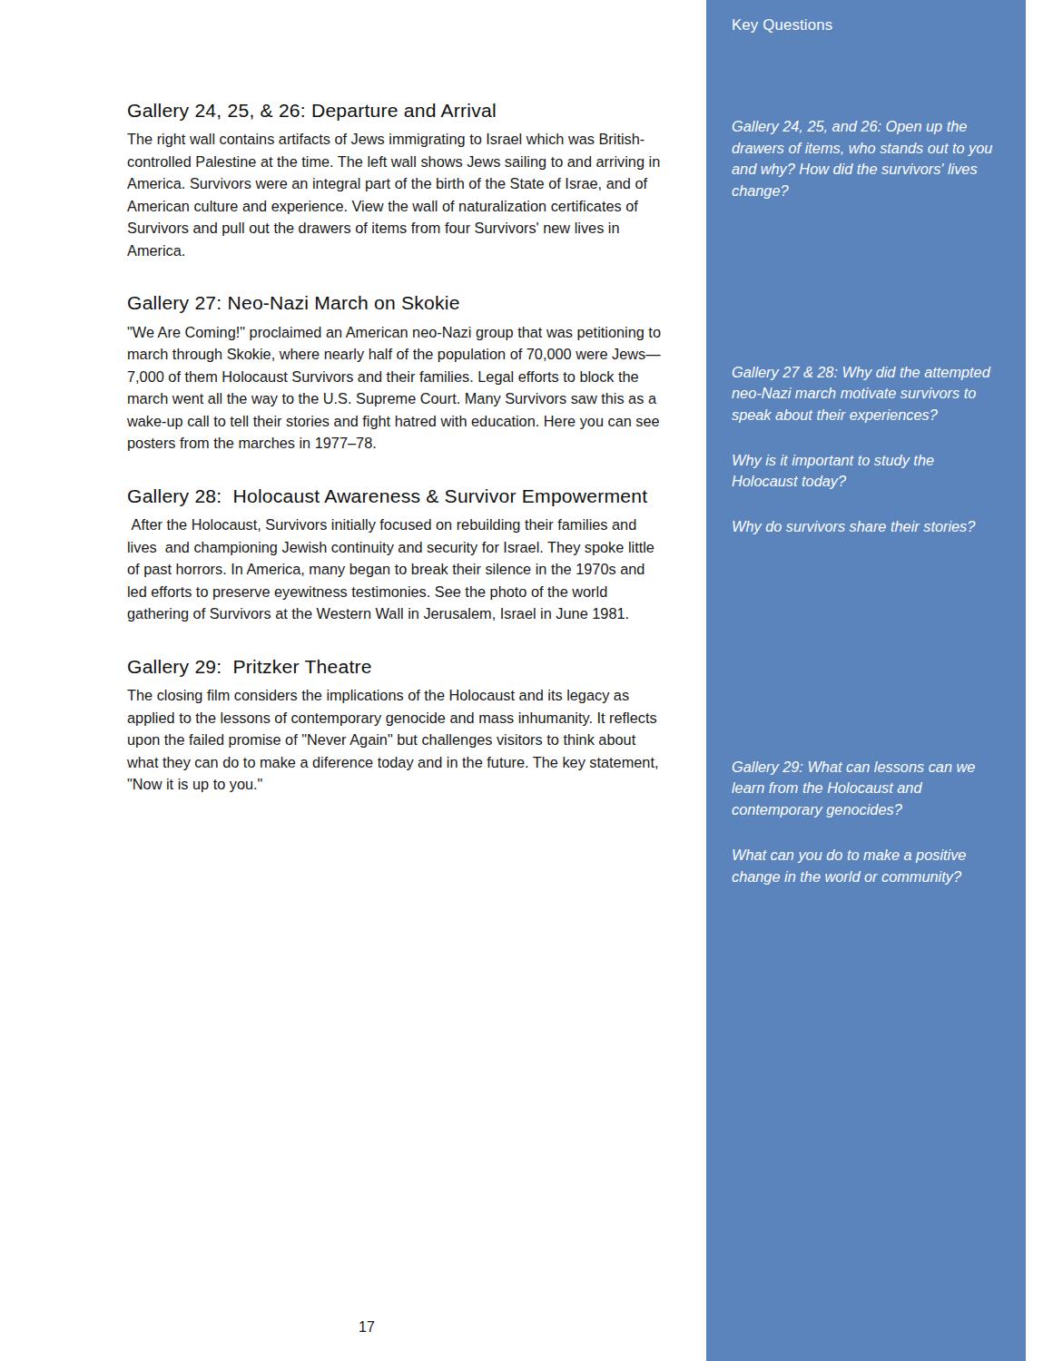Gallery 24, 25, & 26: Departure and Arrival
The right wall contains artifacts of Jews immigrating to Israel which was British-controlled Palestine at the time. The left wall shows Jews sailing to and arriving in America. Survivors were an integral part of the birth of the State of Israe, and of American culture and experience. View the wall of naturalization certificates of Survivors and pull out the drawers of items from four Survivors' new lives in America.
Gallery 27: Neo-Nazi March on Skokie
"We Are Coming!" proclaimed an American neo-Nazi group that was petitioning to march through Skokie, where nearly half of the population of 70,000 were Jews—7,000 of them Holocaust Survivors and their families. Legal efforts to block the march went all the way to the U.S. Supreme Court. Many Survivors saw this as a wake-up call to tell their stories and fight hatred with education. Here you can see posters from the marches in 1977–78.
Gallery 28: Holocaust Awareness & Survivor Empowerment
After the Holocaust, Survivors initially focused on rebuilding their families and lives and championing Jewish continuity and security for Israel. They spoke little of past horrors. In America, many began to break their silence in the 1970s and led efforts to preserve eyewitness testimonies. See the photo of the world gathering of Survivors at the Western Wall in Jerusalem, Israel in June 1981.
Gallery 29: Pritzker Theatre
The closing film considers the implications of the Holocaust and its legacy as applied to the lessons of contemporary genocide and mass inhumanity. It reflects upon the failed promise of "Never Again" but challenges visitors to think about what they can do to make a diference today and in the future. The key statement, "Now it is up to you."
Key Questions
Gallery 24, 25, and 26: Open up the drawers of items, who stands out to you and why? How did the survivors' lives change?
Gallery 27 & 28: Why did the attempted neo-Nazi march motivate survivors to speak about their experiences?
Why is it important to study the Holocaust today?
Why do survivors share their stories?
Gallery 29: What can lessons can we learn from the Holocaust and contemporary genocides?
What can you do to make a positive change in the world or community?
17